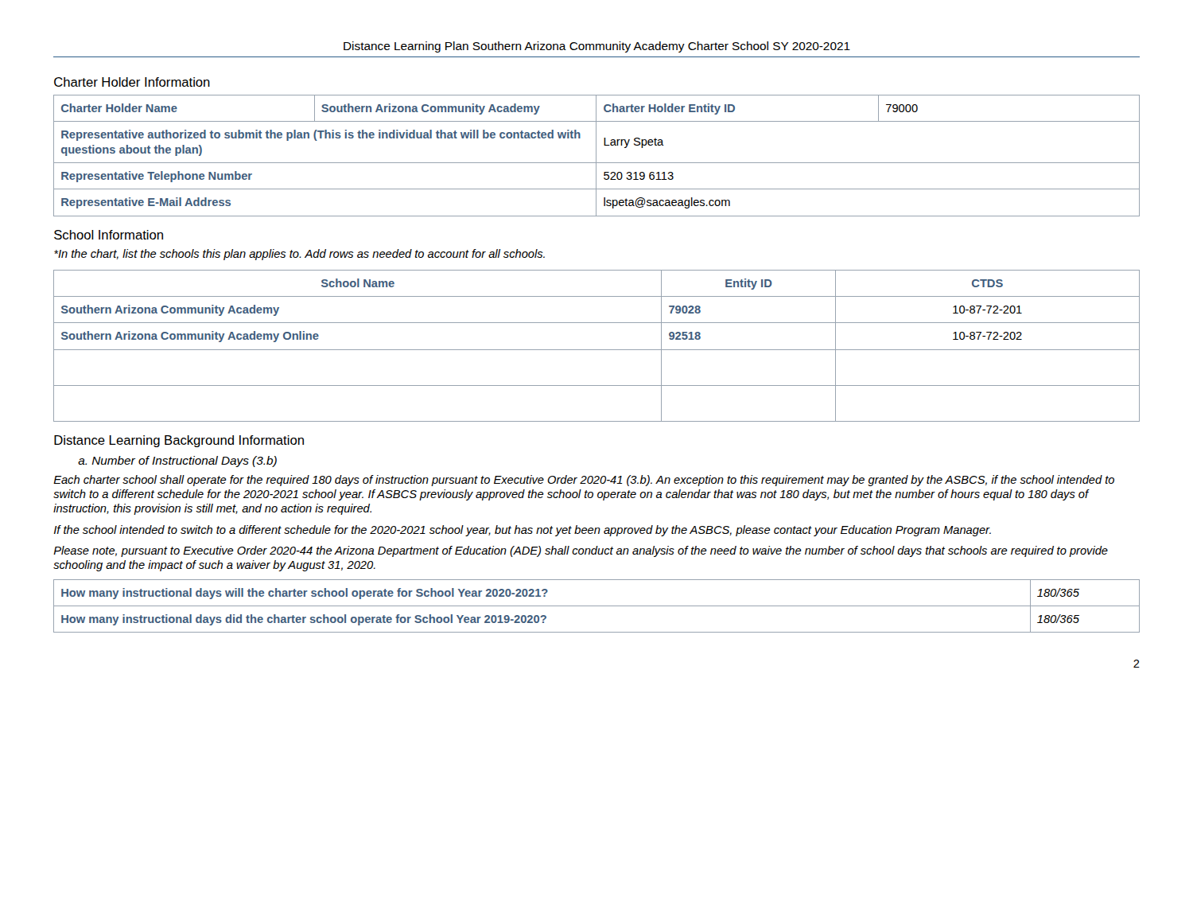Distance Learning Plan Southern Arizona Community Academy Charter School SY 2020-2021
Charter Holder Information
| Charter Holder Name | Southern Arizona Community Academy | Charter Holder Entity ID | 79000 |
| Representative authorized to submit the plan (This is the individual that will be contacted with questions about the plan) | Larry Speta |
| Representative Telephone Number | 520 319 6113 |
| Representative E-Mail Address | lspeta@sacaeagles.com |
School Information
*In the chart, list the schools this plan applies to. Add rows as needed to account for all schools.
| School Name | Entity ID | CTDS |
| --- | --- | --- |
| Southern Arizona Community Academy | 79028 | 10-87-72-201 |
| Southern Arizona Community Academy Online | 92518 | 10-87-72-202 |
Distance Learning Background Information
Number of Instructional Days (3.b)
Each charter school shall operate for the required 180 days of instruction pursuant to Executive Order 2020-41 (3.b). An exception to this requirement may be granted by the ASBCS, if the school intended to switch to a different schedule for the 2020-2021 school year. If ASBCS previously approved the school to operate on a calendar that was not 180 days, but met the number of hours equal to 180 days of instruction, this provision is still met, and no action is required.
If the school intended to switch to a different schedule for the 2020-2021 school year, but has not yet been approved by the ASBCS, please contact your Education Program Manager.
Please note, pursuant to Executive Order 2020-44 the Arizona Department of Education (ADE) shall conduct an analysis of the need to waive the number of school days that schools are required to provide schooling and the impact of such a waiver by August 31, 2020.
| How many instructional days will the charter school operate for School Year 2020-2021? | 180/365 |
| How many instructional days did the charter school operate for School Year 2019-2020? | 180/365 |
2